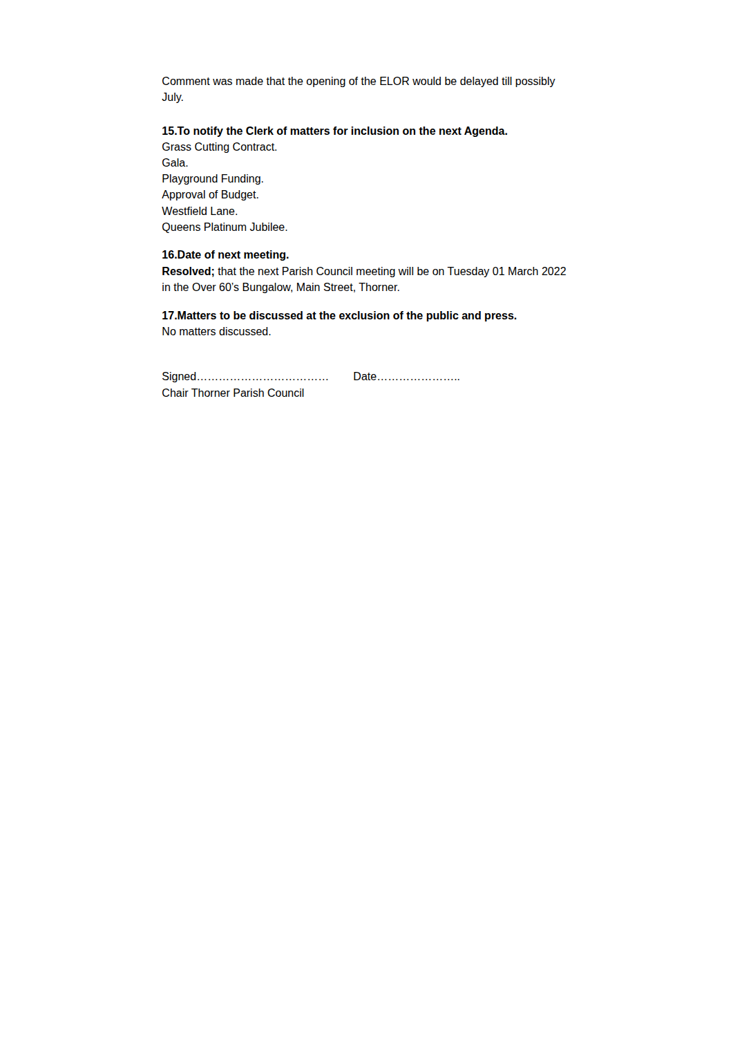Comment was made that the opening of the ELOR would be delayed till possibly July.
15.To notify the Clerk of matters for inclusion on the next Agenda.
Grass Cutting Contract.
Gala.
Playground Funding.
Approval of Budget.
Westfield Lane.
Queens Platinum Jubilee.
16.Date of next meeting.
Resolved; that the next Parish Council meeting will be on Tuesday 01 March 2022 in the Over 60’s Bungalow, Main Street, Thorner.
17.Matters to be discussed at the exclusion of the public and press.
No matters discussed.
Signed……………………………… Date…………………..
Chair Thorner Parish Council